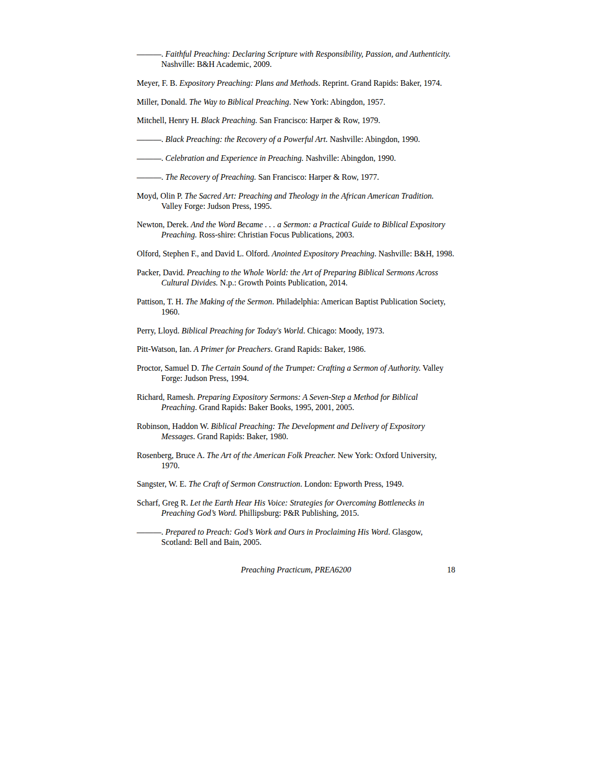———. Faithful Preaching: Declaring Scripture with Responsibility, Passion, and Authenticity. Nashville: B&H Academic, 2009.
Meyer, F. B. Expository Preaching: Plans and Methods. Reprint. Grand Rapids: Baker, 1974.
Miller, Donald. The Way to Biblical Preaching. New York: Abingdon, 1957.
Mitchell, Henry H. Black Preaching. San Francisco: Harper & Row, 1979.
———. Black Preaching: the Recovery of a Powerful Art. Nashville: Abingdon, 1990.
———. Celebration and Experience in Preaching. Nashville: Abingdon, 1990.
———. The Recovery of Preaching. San Francisco: Harper & Row, 1977.
Moyd, Olin P. The Sacred Art: Preaching and Theology in the African American Tradition. Valley Forge: Judson Press, 1995.
Newton, Derek. And the Word Became . . . a Sermon: a Practical Guide to Biblical Expository Preaching. Ross-shire: Christian Focus Publications, 2003.
Olford, Stephen F., and David L. Olford. Anointed Expository Preaching. Nashville: B&H, 1998.
Packer, David. Preaching to the Whole World: the Art of Preparing Biblical Sermons Across Cultural Divides. N.p.: Growth Points Publication, 2014.
Pattison, T. H. The Making of the Sermon. Philadelphia: American Baptist Publication Society, 1960.
Perry, Lloyd. Biblical Preaching for Today's World. Chicago: Moody, 1973.
Pitt-Watson, Ian. A Primer for Preachers. Grand Rapids: Baker, 1986.
Proctor, Samuel D. The Certain Sound of the Trumpet: Crafting a Sermon of Authority. Valley Forge: Judson Press, 1994.
Richard, Ramesh. Preparing Expository Sermons: A Seven-Step a Method for Biblical Preaching. Grand Rapids: Baker Books, 1995, 2001, 2005.
Robinson, Haddon W. Biblical Preaching: The Development and Delivery of Expository Messages. Grand Rapids: Baker, 1980.
Rosenberg, Bruce A. The Art of the American Folk Preacher. New York: Oxford University, 1970.
Sangster, W. E. The Craft of Sermon Construction. London: Epworth Press, 1949.
Scharf, Greg R. Let the Earth Hear His Voice: Strategies for Overcoming Bottlenecks in Preaching God’s Word. Phillipsburg: P&R Publishing, 2015.
———. Prepared to Preach: God’s Work and Ours in Proclaiming His Word. Glasgow, Scotland: Bell and Bain, 2005.
Preaching Practicum, PREA6200 18